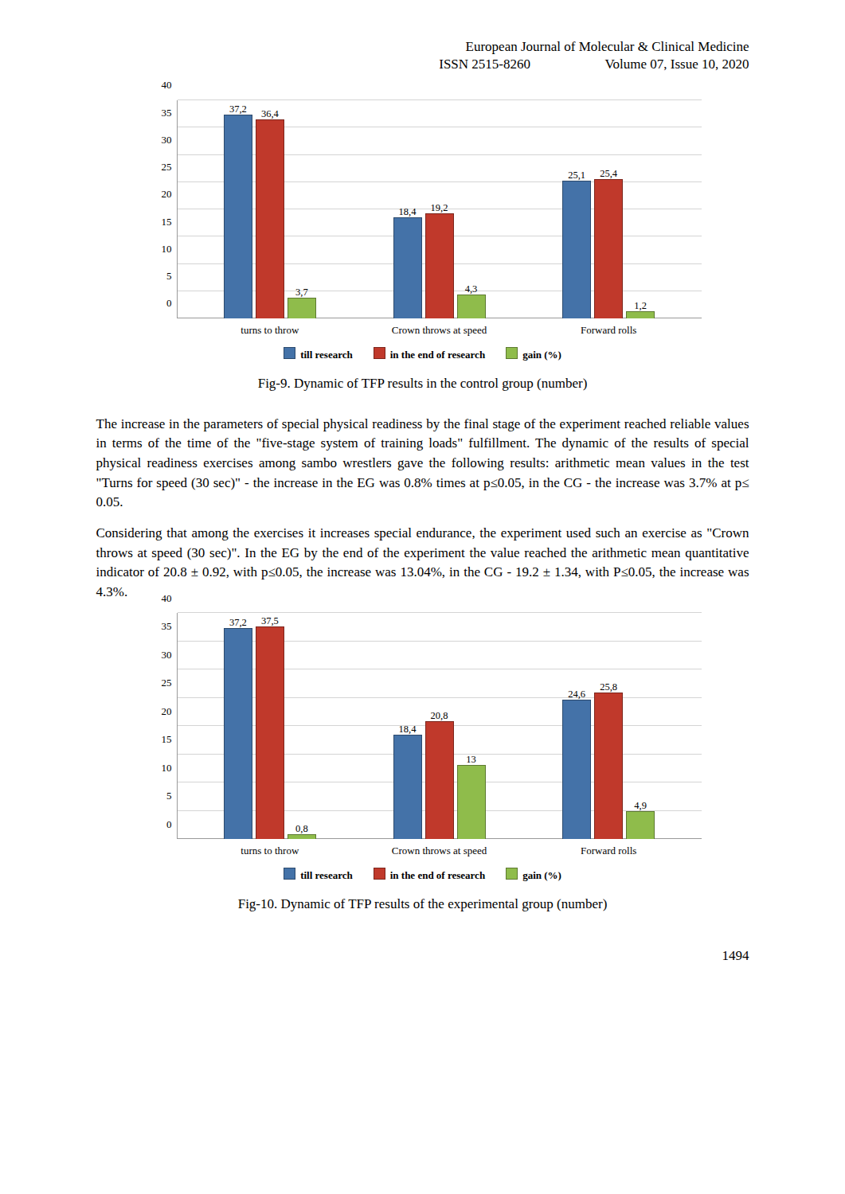European Journal of Molecular & Clinical Medicine ISSN 2515-8260 Volume 07, Issue 10, 2020
40 35 30 25 20 15 10 5 0
37,2
36,4
3,7
18,4
19,2
4,3
25,1
25,4
1,2
turns to throw Crown throws at speed Forward rolls
till research in the end of research gain (%)
Fig-9. Dynamic of TFP results in the control group (number)
The increase in the parameters of special physical readiness by the final stage of the experiment reached reliable values in terms of the time of the "five-stage system of training loads" fulfillment. The dynamic of the results of special physical readiness exercises among sambo wrestlers gave the following results: arithmetic mean values in the test "Turns for speed (30 sec)" - the increase in the EG was 0.8% times at p≤0.05, in the CG - the increase was 3.7% at p≤ 0.05.
Considering that among the exercises it increases special endurance, the experiment used such an exercise as "Crown throws at speed (30 sec)". In the EG by the end of the experiment the value reached the arithmetic mean quantitative indicator of 20.8 ± 0.92, with p≤0.05, the increase was 13.04%, in the CG - 19.2 ± 1.34, with P≤0.05, the increase was 4.3%.
40 35 30 25 20 15 10 5 0
37,2
37,5
0,8
18,4
20,8
13
24,6
25,8
4,9
turns to throw Crown throws at speed Forward rolls
till research in the end of research gain (%)
Fig-10. Dynamic of TFP results of the experimental group (number)
1494